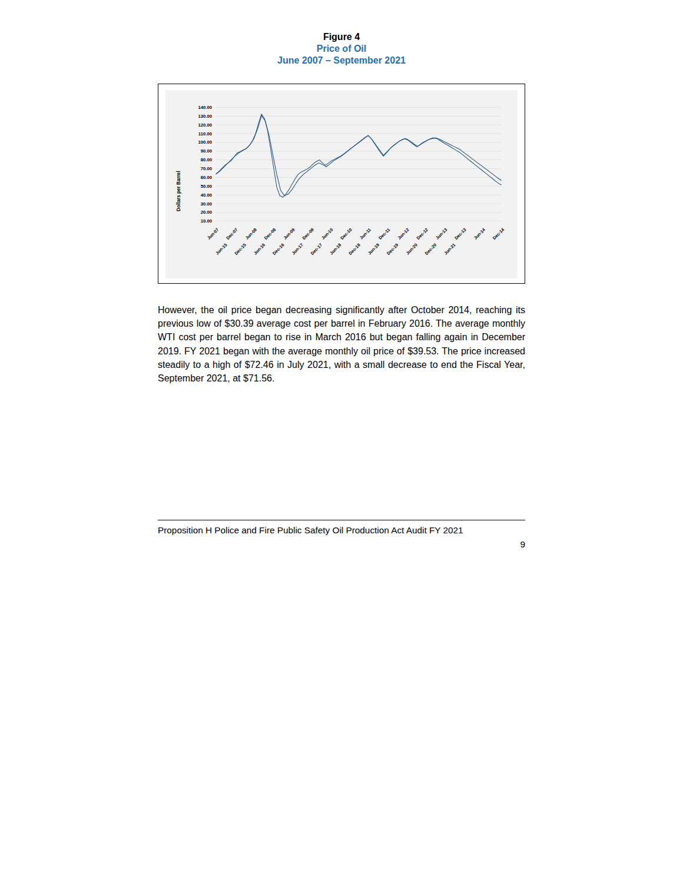Figure 4
Price of Oil
June 2007 – September 2021
Dollars per Barrel 140.00 130.00 120.00 110.00 100.00 90.00 80.00 70.00 60.00 50.00 40.00 30.00 20.00 10.00 Jun-07 Dec-07 Jun-08 Dec-08 Jun-09 Dec-09 Jun-10 Dec-10 Jun-11 Dec-11 Jun-12 Dec-12 Jun-13 Dec-13 Jun-14 Dec-14 Jun-15 Dec-15 Jun-16 Dec-16 Jun-17 Dec-17 Jun-18 Dec-18 Jun-19 Dec-19 Jun-20 Dec-20 Jun-21
However, the oil price began decreasing significantly after October 2014, reaching its previous low of $30.39 average cost per barrel in February 2016. The average monthly WTI cost per barrel began to rise in March 2016 but began falling again in December 2019. FY 2021 began with the average monthly oil price of $39.53. The price increased steadily to a high of $72.46 in July 2021, with a small decrease to end the Fiscal Year, September 2021, at $71.56.
Proposition H Police and Fire Public Safety Oil Production Act Audit FY 2021
9